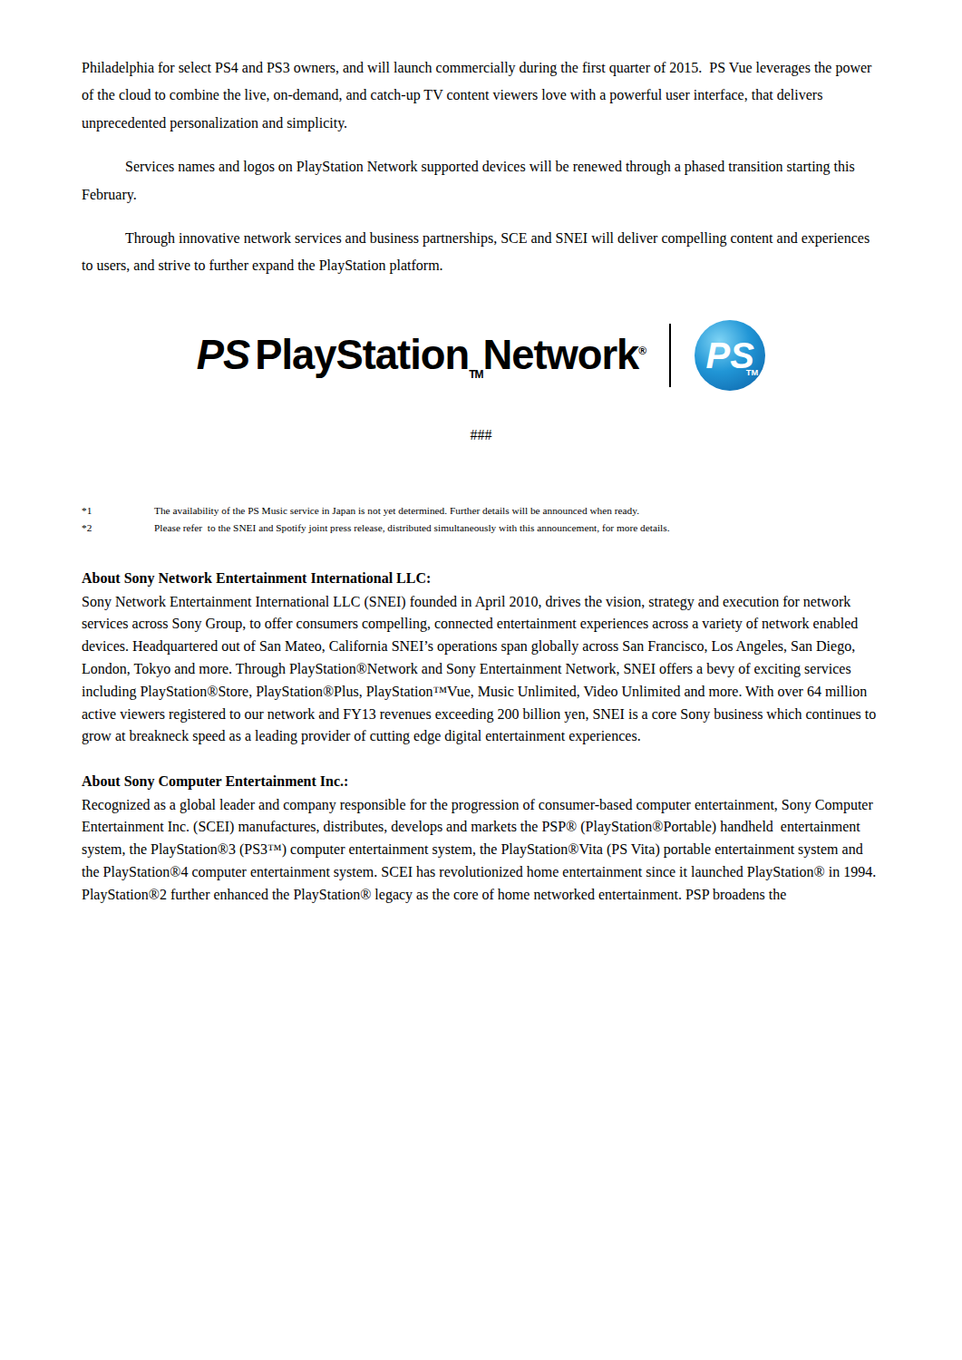Philadelphia for select PS4 and PS3 owners, and will launch commercially during the first quarter of 2015. PS Vue leverages the power of the cloud to combine the live, on-demand, and catch-up TV content viewers love with a powerful user interface, that delivers unprecedented personalization and simplicity.
Services names and logos on PlayStation Network supported devices will be renewed through a phased transition starting this February.
Through innovative network services and business partnerships, SCE and SNEI will deliver compelling content and experiences to users, and strive to further expand the PlayStation platform.
PSPlayStationTMNetwork® PSTM
###
| *1 | The availability of the PS Music service in Japan is not yet determined. Further details will be announced when ready. |
| *2 | Please refer to the SNEI and Spotify joint press release, distributed simultaneously with this announcement, for more details. |
About Sony Network Entertainment International LLC:
Sony Network Entertainment International LLC (SNEI) founded in April 2010, drives the vision, strategy and execution for network services across Sony Group, to offer consumers compelling, connected entertainment experiences across a variety of network enabled devices. Headquartered out of San Mateo, California SNEI’s operations span globally across San Francisco, Los Angeles, San Diego, London, Tokyo and more. Through PlayStation®Network and Sony Entertainment Network, SNEI offers a bevy of exciting services including PlayStation®Store, PlayStation®Plus, PlayStation™Vue, Music Unlimited, Video Unlimited and more. With over 64 million active viewers registered to our network and FY13 revenues exceeding 200 billion yen, SNEI is a core Sony business which continues to grow at breakneck speed as a leading provider of cutting edge digital entertainment experiences.
About Sony Computer Entertainment Inc.:
Recognized as a global leader and company responsible for the progression of consumer-based computer entertainment, Sony Computer Entertainment Inc. (SCEI) manufactures, distributes, develops and markets the PSP® (PlayStation®Portable) handheld entertainment system, the PlayStation®3 (PS3™) computer entertainment system, the PlayStation®Vita (PS Vita) portable entertainment system and the PlayStation®4 computer entertainment system. SCEI has revolutionized home entertainment since it launched PlayStation® in 1994. PlayStation®2 further enhanced the PlayStation® legacy as the core of home networked entertainment. PSP broadens the